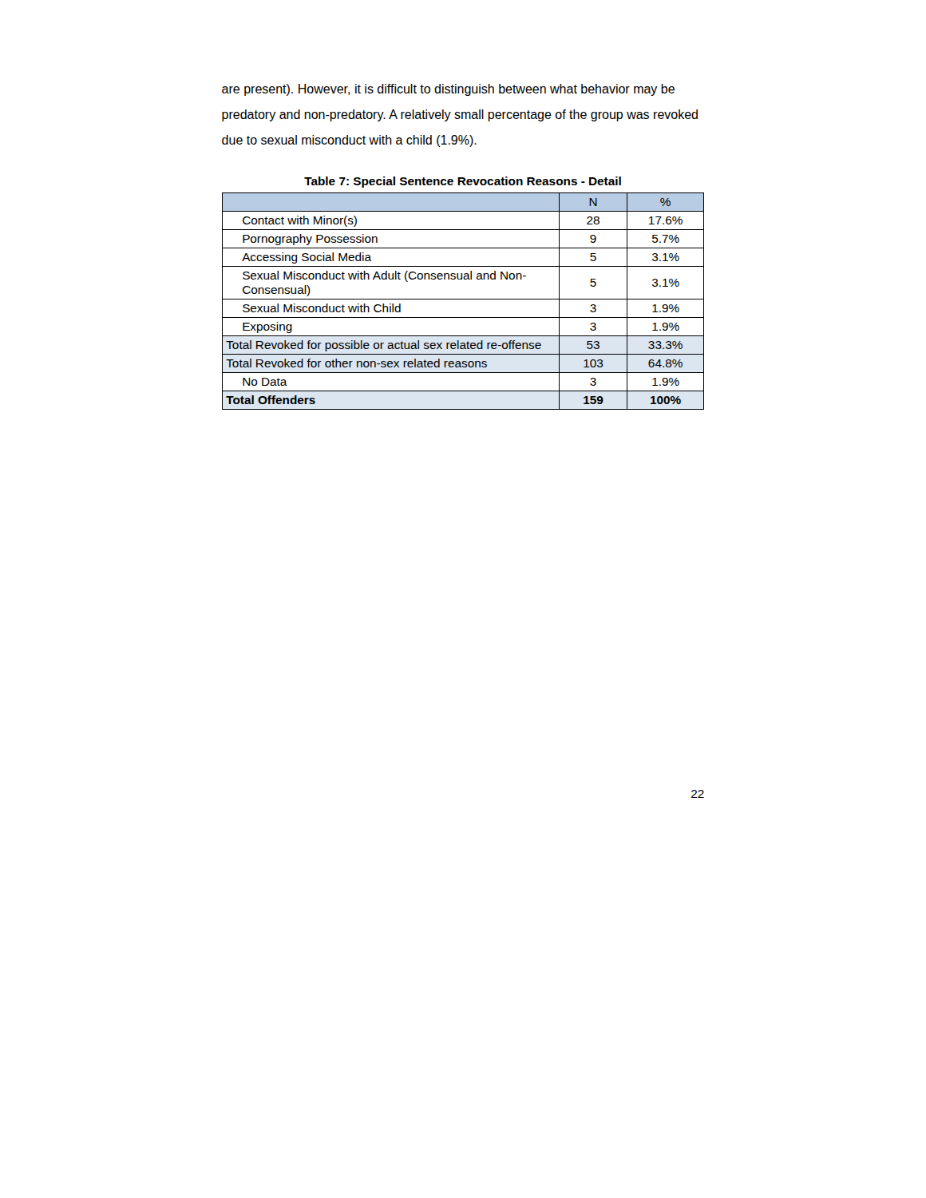are present). However, it is difficult to distinguish between what behavior may be predatory and non-predatory. A relatively small percentage of the group was revoked due to sexual misconduct with a child (1.9%).
Table 7: Special Sentence Revocation Reasons - Detail
| | N | % |
| --- | --- | --- |
| Contact with Minor(s) | 28 | 17.6% |
| Pornography Possession | 9 | 5.7% |
| Accessing Social Media | 5 | 3.1% |
| Sexual Misconduct with Adult (Consensual and Non-Consensual) | 5 | 3.1% |
| Sexual Misconduct with Child | 3 | 1.9% |
| Exposing | 3 | 1.9% |
| Total Revoked for possible or actual sex related re-offense | 53 | 33.3% |
| Total Revoked for other non-sex related reasons | 103 | 64.8% |
| No Data | 3 | 1.9% |
| Total Offenders | 159 | 100% |
22